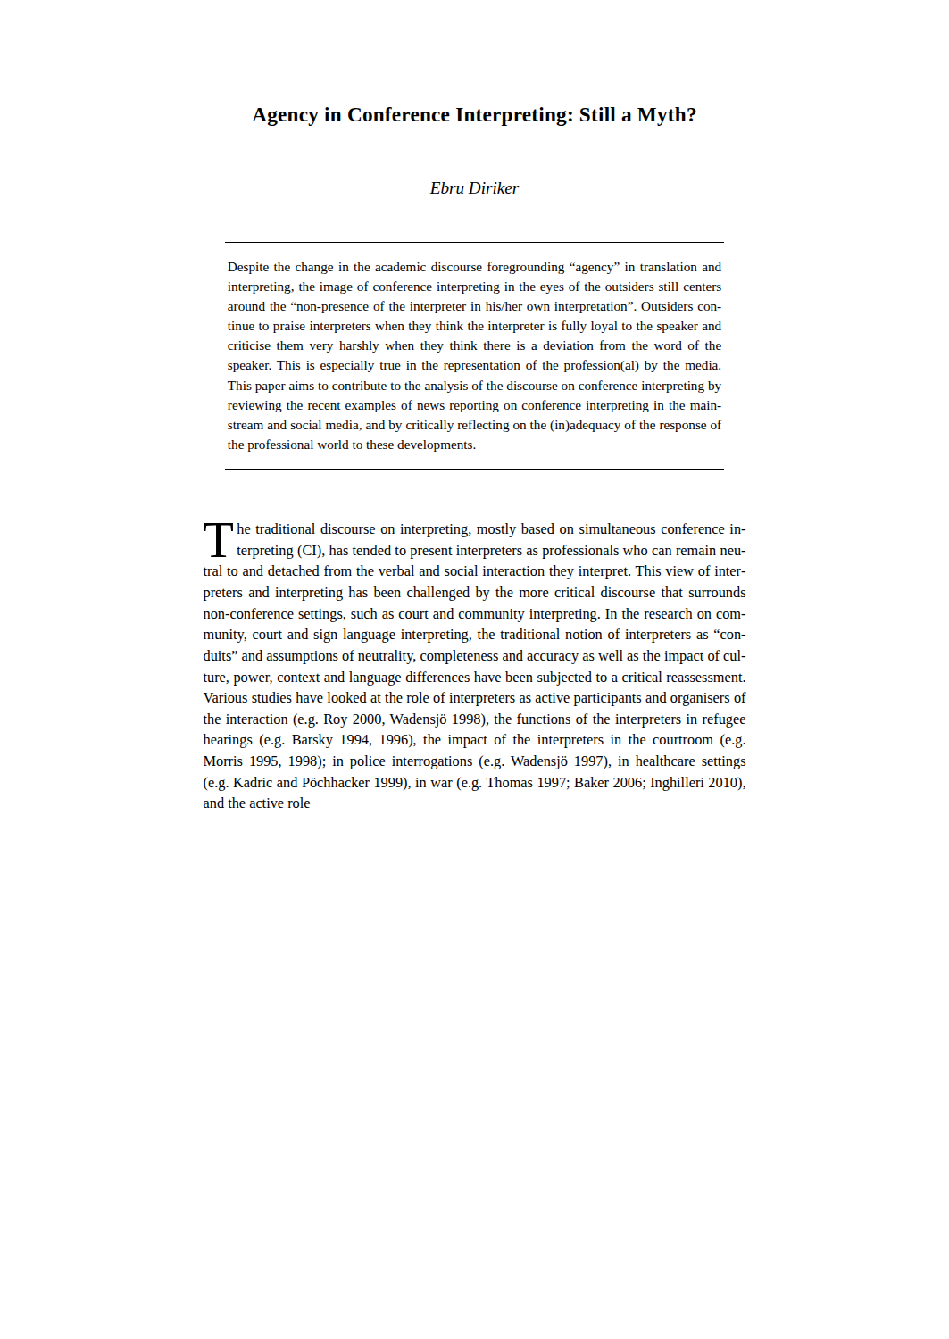Agency in Conference Interpreting: Still a Myth?
Ebru Diriker
Despite the change in the academic discourse foregrounding “agency” in translation and interpreting, the image of conference interpreting in the eyes of the outsiders still centers around the “non-presence of the interpreter in his/her own interpretation”. Outsiders continue to praise interpreters when they think the interpreter is fully loyal to the speaker and criticise them very harshly when they think there is a deviation from the word of the speaker. This is especially true in the representation of the profession(al) by the media. This paper aims to contribute to the analysis of the discourse on conference interpreting by reviewing the recent examples of news reporting on conference interpreting in the mainstream and social media, and by critically reflecting on the (in)adequacy of the response of the professional world to these developments.
The traditional discourse on interpreting, mostly based on simultaneous conference interpreting (CI), has tended to present interpreters as professionals who can remain neutral to and detached from the verbal and social interaction they interpret. This view of interpreters and interpreting has been challenged by the more critical discourse that surrounds non-conference settings, such as court and community interpreting. In the research on community, court and sign language interpreting, the traditional notion of interpreters as “conduits” and assumptions of neutrality, completeness and accuracy as well as the impact of culture, power, context and language differences have been subjected to a critical reassessment. Various studies have looked at the role of interpreters as active participants and organisers of the interaction (e.g. Roy 2000, Wadensjö 1998), the functions of the interpreters in refugee hearings (e.g. Barsky 1994, 1996), the impact of the interpreters in the courtroom (e.g. Morris 1995, 1998); in police interrogations (e.g. Wadensjö 1997), in healthcare settings (e.g. Kadric and Pöchhacker 1999), in war (e.g. Thomas 1997; Baker 2006; Inghilleri 2010), and the active role